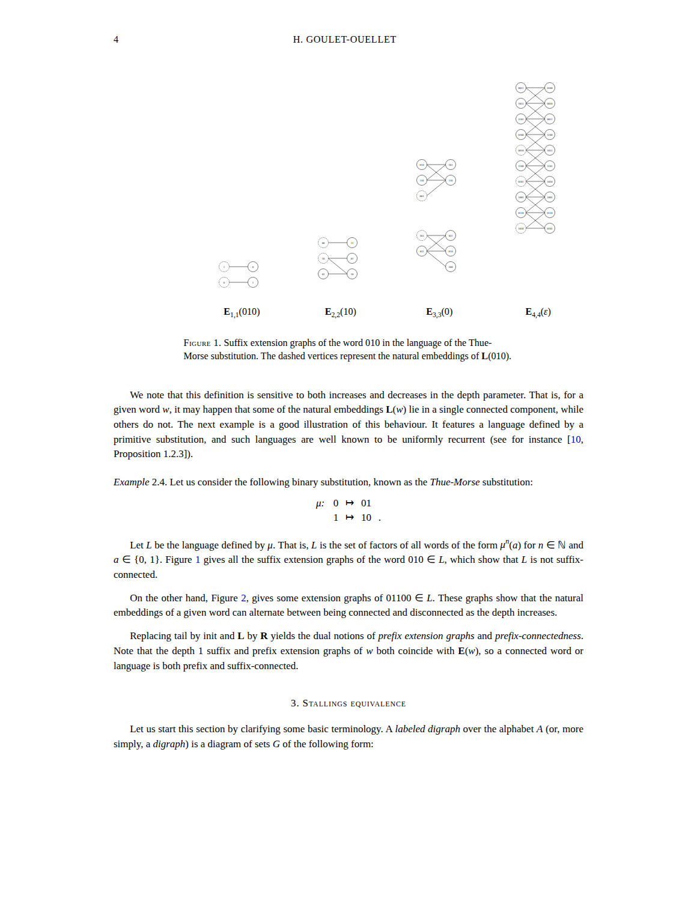4 H. GOULET-OUELLET
1 0 0 1
E1,1(010)
00 11 10 01 01 10
E2,2(10)
010 101 110 110 001 101 011 011 010 100
E3,3(0)
00110100 10110010 11010011 01001100 00101011 11001101 01011010 10011001 01100110 10100101
E4,4(ε)
Figure 1. Suffix extension graphs of the word 010 in the language of the Thue-Morse substitution. The dashed vertices represent the natural embeddings of L(010).
We note that this definition is sensitive to both increases and decreases in the depth parameter. That is, for a given word w, it may happen that some of the natural embeddings L(w) lie in a single connected component, while others do not. The next example is a good illustration of this behaviour. It features a language defined by a primitive substitution, and such languages are well known to be uniformly recurrent (see for instance [10, Proposition 1.2.3]).
Example 2.4. Let us consider the following binary substitution, known as the Thue-Morse substitution:
| μ: | 0 | ↦ | 01 | . |
| | 1 | ↦ | 10 |
Let L be the language defined by μ. That is, L is the set of factors of all words of the form μn(a) for n ∈ ℕ and a ∈ {0, 1}. Figure 1 gives all the suffix extension graphs of the word 010 ∈ L, which show that L is not suffix-connected.
On the other hand, Figure 2, gives some extension graphs of 01100 ∈ L. These graphs show that the natural embeddings of a given word can alternate between being connected and disconnected as the depth increases.
Replacing tail by init and L by R yields the dual notions of prefix extension graphs and prefix-connectedness. Note that the depth 1 suffix and prefix extension graphs of w both coincide with E(w), so a connected word or language is both prefix and suffix-connected.
3. Stallings equivalence
Let us start this section by clarifying some basic terminology. A labeled digraph over the alphabet A (or, more simply, a digraph) is a diagram of sets G of the following form: